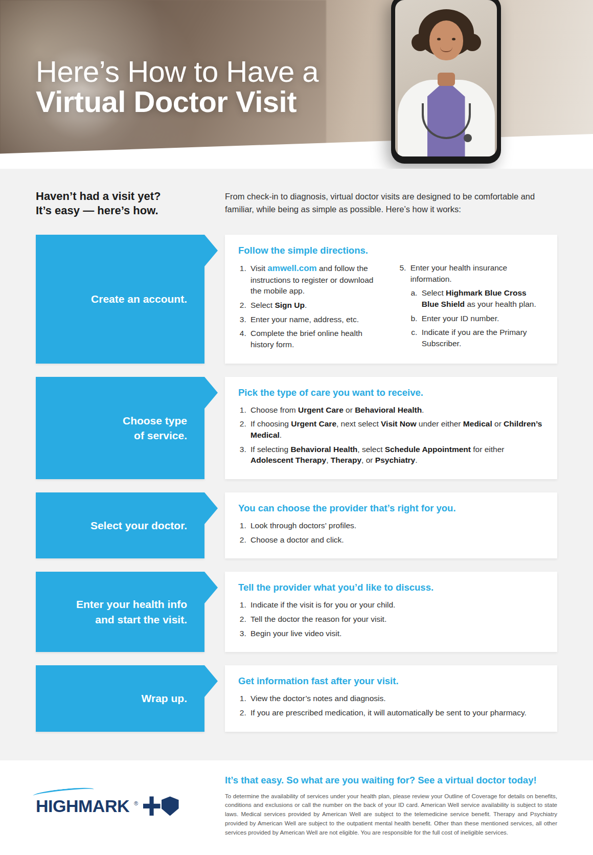Here’s How to Have a Virtual Doctor Visit
Haven’t had a visit yet?
It’s easy — here’s how.
From check-in to diagnosis, virtual doctor visits are designed to be comfortable and familiar, while being as simple as possible. Here’s how it works:
Create an account.
Follow the simple directions.
Visit amwell.com and follow the instructions to register or download the mobile app.
Select Sign Up.
Enter your name, address, etc.
Complete the brief online health history form.
Enter your health insurance information.
Select Highmark Blue Cross Blue Shield as your health plan.
Enter your ID number.
Indicate if you are the Primary Subscriber.
Choose type
of service.
Pick the type of care you want to receive.
Choose from Urgent Care or Behavioral Health.
If choosing Urgent Care, next select Visit Now under either Medical or Children’s Medical.
If selecting Behavioral Health, select Schedule Appointment for either Adolescent Therapy, Therapy, or Psychiatry.
Select your doctor.
You can choose the provider that’s right for you.
Look through doctors’ profiles.
Choose a doctor and click.
Enter your health info
and start the visit.
Tell the provider what you’d like to discuss.
Indicate if the visit is for you or your child.
Tell the doctor the reason for your visit.
Begin your live video visit.
Wrap up.
Get information fast after your visit.
View the doctor’s notes and diagnosis.
If you are prescribed medication, it will automatically be sent to your pharmacy.
HIGHMARK
It’s that easy. So what are you waiting for? See a virtual doctor today!
To determine the availability of services under your health plan, please review your Outline of Coverage for details on benefits, conditions and exclusions or call the number on the back of your ID card. American Well service availability is subject to state laws. Medical services provided by American Well are subject to the telemedicine service benefit. Therapy and Psychiatry provided by American Well are subject to the outpatient mental health benefit. Other than these mentioned services, all other services provided by American Well are not eligible. You are responsible for the full cost of ineligible services.